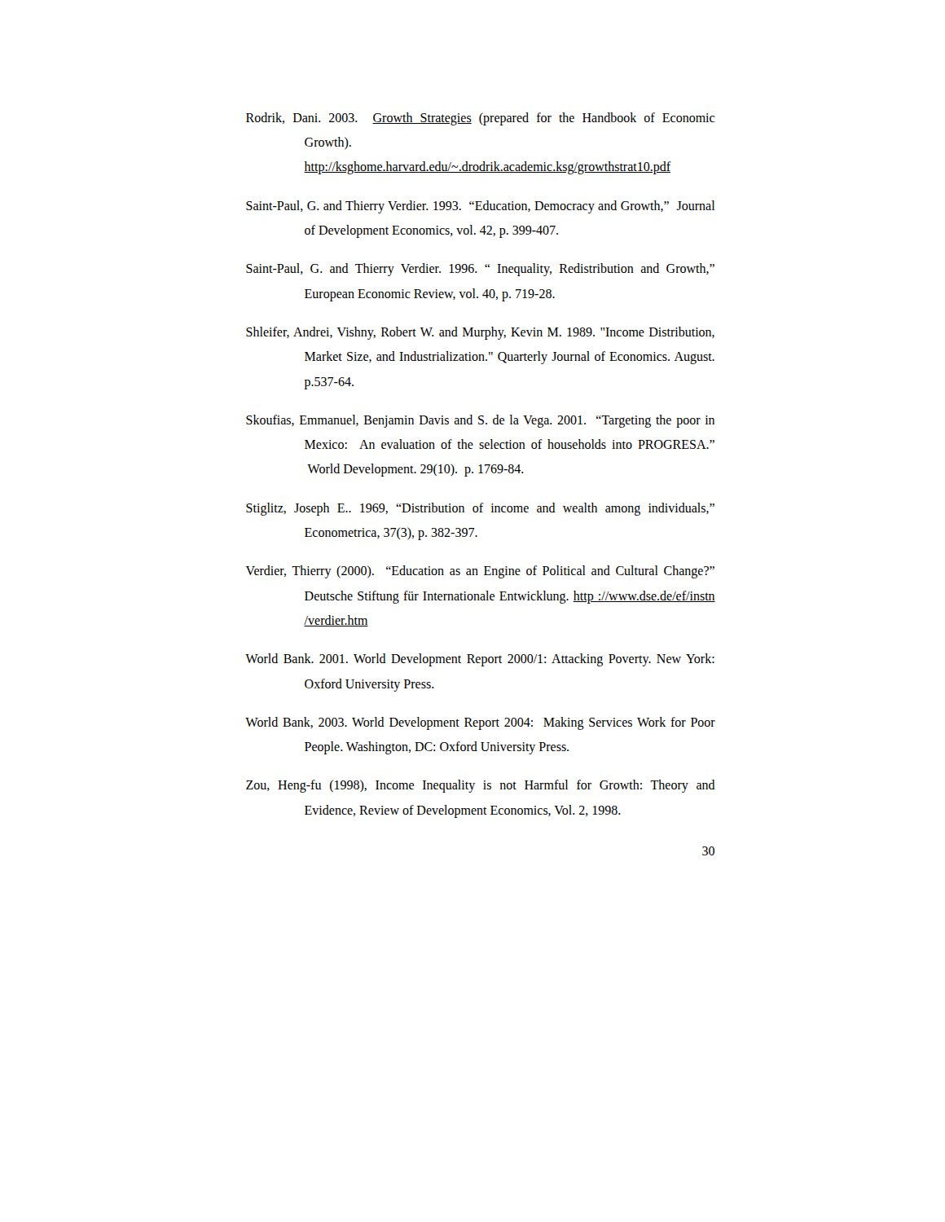Rodrik, Dani. 2003. Growth Strategies (prepared for the Handbook of Economic Growth). http://ksghome.harvard.edu/~.drodrik.academic.ksg/growthstrat10.pdf
Saint-Paul, G. and Thierry Verdier. 1993. “Education, Democracy and Growth,” Journal of Development Economics, vol. 42, p. 399-407.
Saint-Paul, G. and Thierry Verdier. 1996. “ Inequality, Redistribution and Growth,” European Economic Review, vol. 40, p. 719-28.
Shleifer, Andrei, Vishny, Robert W. and Murphy, Kevin M. 1989. "Income Distribution, Market Size, and Industrialization." Quarterly Journal of Economics. August. p.537-64.
Skoufias, Emmanuel, Benjamin Davis and S. de la Vega. 2001. “Targeting the poor in Mexico: An evaluation of the selection of households into PROGRESA.” World Development. 29(10). p. 1769-84.
Stiglitz, Joseph E.. 1969, “Distribution of income and wealth among individuals,” Econometrica, 37(3), p. 382-397.
Verdier, Thierry (2000). “Education as an Engine of Political and Cultural Change?” Deutsche Stiftung für Internationale Entwicklung. http ://www.dse.de/ef/instn /verdier.htm
World Bank. 2001. World Development Report 2000/1: Attacking Poverty. New York: Oxford University Press.
World Bank, 2003. World Development Report 2004: Making Services Work for Poor People. Washington, DC: Oxford University Press.
Zou, Heng-fu (1998), Income Inequality is not Harmful for Growth: Theory and Evidence, Review of Development Economics, Vol. 2, 1998.
30